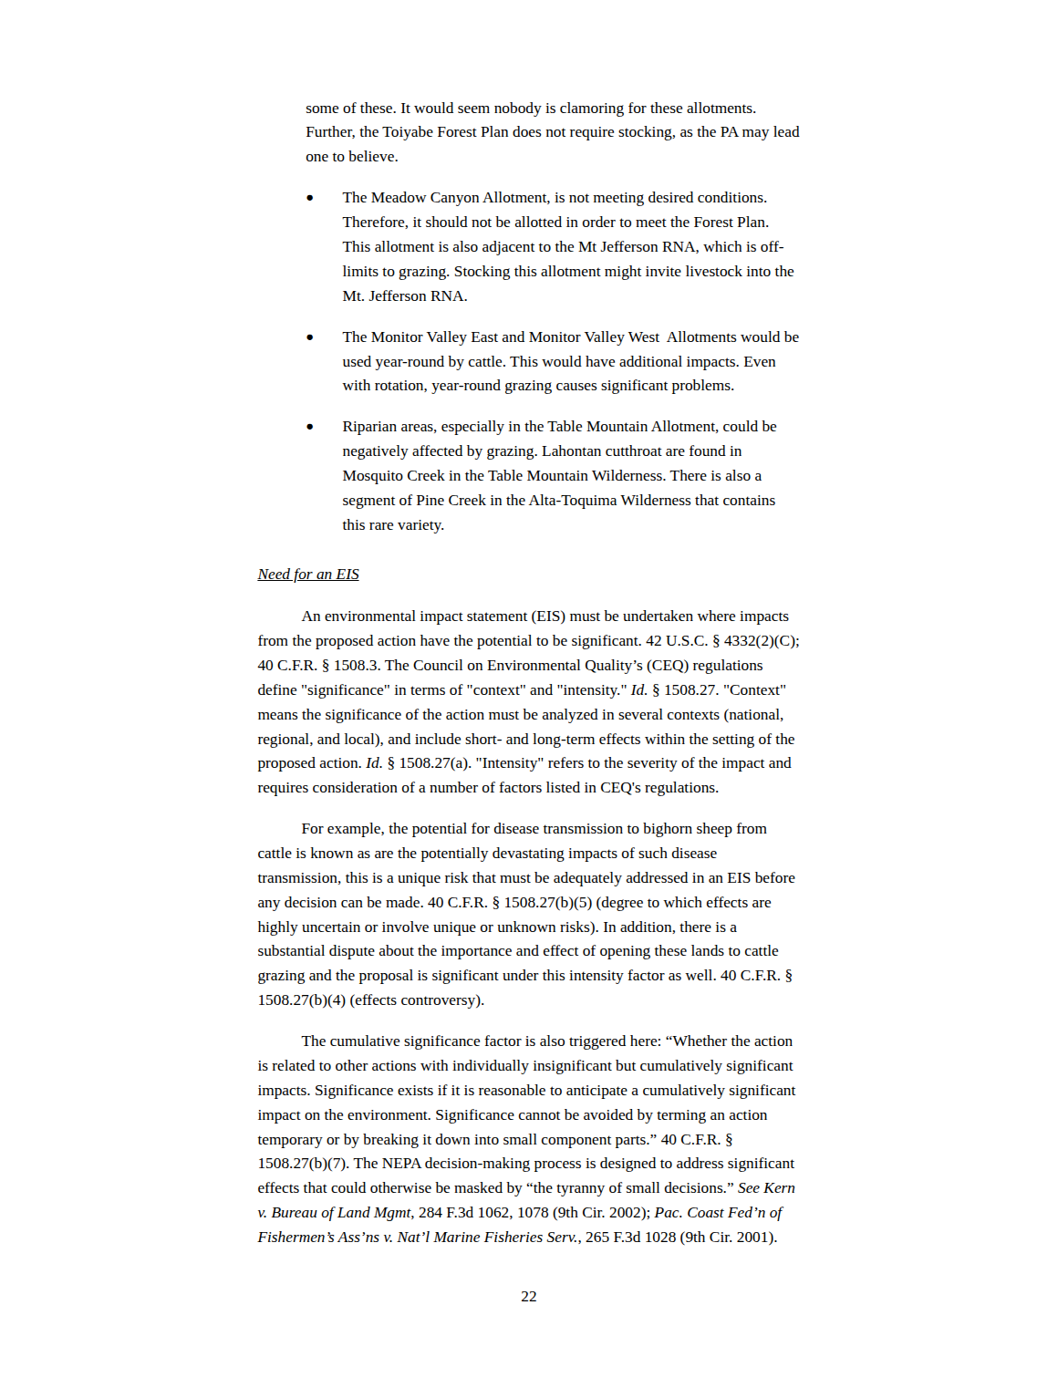some of these. It would seem nobody is clamoring for these allotments. Further, the Toiyabe Forest Plan does not require stocking, as the PA may lead one to believe.
The Meadow Canyon Allotment, is not meeting desired conditions. Therefore, it should not be allotted in order to meet the Forest Plan. This allotment is also adjacent to the Mt Jefferson RNA, which is off-limits to grazing. Stocking this allotment might invite livestock into the Mt. Jefferson RNA.
The Monitor Valley East and Monitor Valley West Allotments would be used year-round by cattle. This would have additional impacts. Even with rotation, year-round grazing causes significant problems.
Riparian areas, especially in the Table Mountain Allotment, could be negatively affected by grazing. Lahontan cutthroat are found in Mosquito Creek in the Table Mountain Wilderness. There is also a segment of Pine Creek in the Alta-Toquima Wilderness that contains this rare variety.
Need for an EIS
An environmental impact statement (EIS) must be undertaken where impacts from the proposed action have the potential to be significant. 42 U.S.C. § 4332(2)(C); 40 C.F.R. § 1508.3. The Council on Environmental Quality’s (CEQ) regulations define "significance" in terms of "context" and "intensity." Id. § 1508.27. "Context" means the significance of the action must be analyzed in several contexts (national, regional, and local), and include short- and long-term effects within the setting of the proposed action. Id. § 1508.27(a). "Intensity" refers to the severity of the impact and requires consideration of a number of factors listed in CEQ's regulations.
For example, the potential for disease transmission to bighorn sheep from cattle is known as are the potentially devastating impacts of such disease transmission, this is a unique risk that must be adequately addressed in an EIS before any decision can be made. 40 C.F.R. § 1508.27(b)(5) (degree to which effects are highly uncertain or involve unique or unknown risks). In addition, there is a substantial dispute about the importance and effect of opening these lands to cattle grazing and the proposal is significant under this intensity factor as well. 40 C.F.R. § 1508.27(b)(4) (effects controversy).
The cumulative significance factor is also triggered here: “Whether the action is related to other actions with individually insignificant but cumulatively significant impacts. Significance exists if it is reasonable to anticipate a cumulatively significant impact on the environment. Significance cannot be avoided by terming an action temporary or by breaking it down into small component parts.” 40 C.F.R. § 1508.27(b)(7). The NEPA decision-making process is designed to address significant effects that could otherwise be masked by “the tyranny of small decisions.” See Kern v. Bureau of Land Mgmt, 284 F.3d 1062, 1078 (9th Cir. 2002); Pac. Coast Fed’n of Fishermen’s Ass’ns v. Nat’l Marine Fisheries Serv., 265 F.3d 1028 (9th Cir. 2001).
22